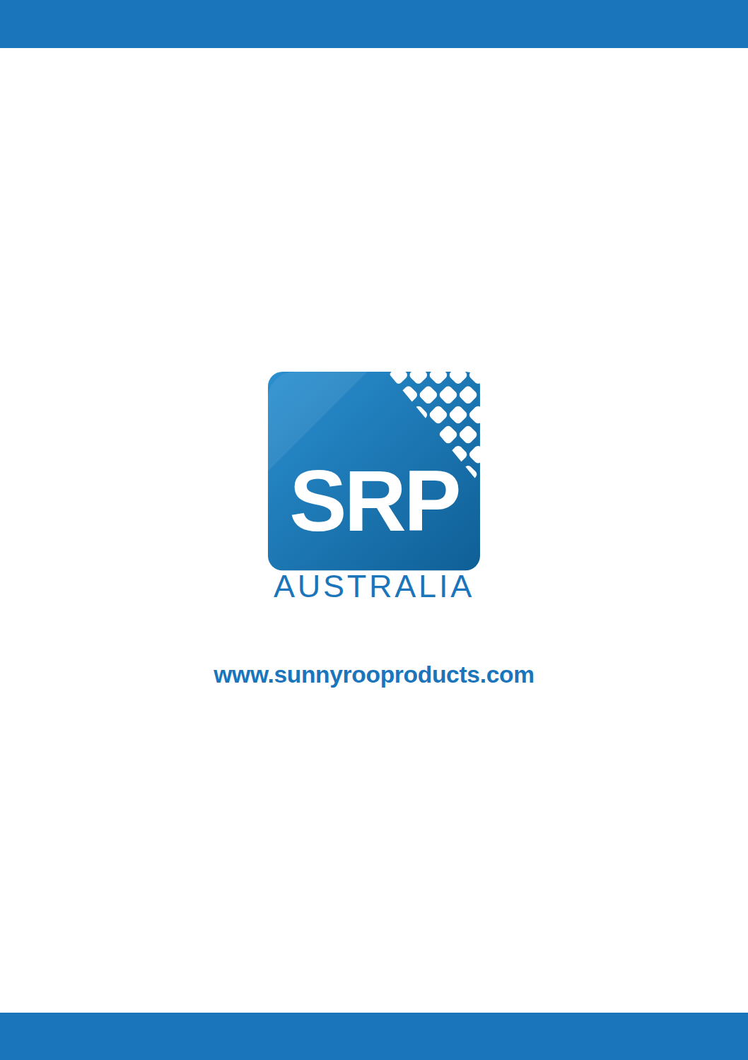SRP Australia logo SRP AUSTRALIA
www.sunnyrooproducts.com